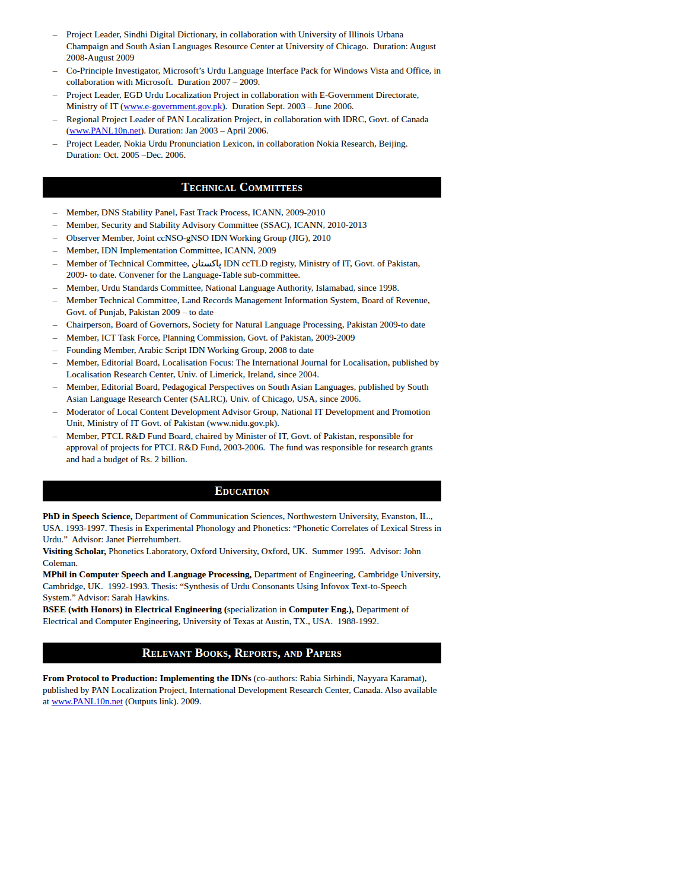Project Leader, Sindhi Digital Dictionary, in collaboration with University of Illinois Urbana Champaign and South Asian Languages Resource Center at University of Chicago. Duration: August 2008-August 2009
Co-Principle Investigator, Microsoft’s Urdu Language Interface Pack for Windows Vista and Office, in collaboration with Microsoft. Duration 2007 – 2009.
Project Leader, EGD Urdu Localization Project in collaboration with E-Government Directorate, Ministry of IT (www.e-government.gov.pk). Duration Sept. 2003 – June 2006.
Regional Project Leader of PAN Localization Project, in collaboration with IDRC, Govt. of Canada (www.PANL10n.net). Duration: Jan 2003 – April 2006.
Project Leader, Nokia Urdu Pronunciation Lexicon, in collaboration Nokia Research, Beijing. Duration: Oct. 2005 –Dec. 2006.
Technical Committees
Member, DNS Stability Panel, Fast Track Process, ICANN, 2009-2010
Member, Security and Stability Advisory Committee (SSAC), ICANN, 2010-2013
Observer Member, Joint ccNSO-gNSO IDN Working Group (JIG), 2010
Member, IDN Implementation Committee, ICANN, 2009
Member of Technical Committee, پاکستان IDN ccTLD registy, Ministry of IT, Govt. of Pakistan, 2009- to date. Convener for the Language-Table sub-committee.
Member, Urdu Standards Committee, National Language Authority, Islamabad, since 1998.
Member Technical Committee, Land Records Management Information System, Board of Revenue, Govt. of Punjab, Pakistan 2009 – to date
Chairperson, Board of Governors, Society for Natural Language Processing, Pakistan 2009-to date
Member, ICT Task Force, Planning Commission, Govt. of Pakistan, 2009-2009
Founding Member, Arabic Script IDN Working Group, 2008 to date
Member, Editorial Board, Localisation Focus: The International Journal for Localisation, published by Localisation Research Center, Univ. of Limerick, Ireland, since 2004.
Member, Editorial Board, Pedagogical Perspectives on South Asian Languages, published by South Asian Language Research Center (SALRC), Univ. of Chicago, USA, since 2006.
Moderator of Local Content Development Advisor Group, National IT Development and Promotion Unit, Ministry of IT Govt. of Pakistan (www.nidu.gov.pk).
Member, PTCL R&D Fund Board, chaired by Minister of IT, Govt. of Pakistan, responsible for approval of projects for PTCL R&D Fund, 2003-2006. The fund was responsible for research grants and had a budget of Rs. 2 billion.
Education
PhD in Speech Science, Department of Communication Sciences, Northwestern University, Evanston, IL., USA. 1993-1997. Thesis in Experimental Phonology and Phonetics: “Phonetic Correlates of Lexical Stress in Urdu.” Advisor: Janet Pierrehumbert.
Visiting Scholar, Phonetics Laboratory, Oxford University, Oxford, UK. Summer 1995. Advisor: John Coleman.
MPhil in Computer Speech and Language Processing, Department of Engineering, Cambridge University, Cambridge, UK. 1992-1993. Thesis: “Synthesis of Urdu Consonants Using Infovox Text-to-Speech System.” Advisor: Sarah Hawkins.
BSEE (with Honors) in Electrical Engineering (specialization in Computer Eng.), Department of Electrical and Computer Engineering, University of Texas at Austin, TX., USA. 1988-1992.
Relevant Books, Reports, and Papers
From Protocol to Production: Implementing the IDNs (co-authors: Rabia Sirhindi, Nayyara Karamat), published by PAN Localization Project, International Development Research Center, Canada. Also available at www.PANL10n.net (Outputs link). 2009.